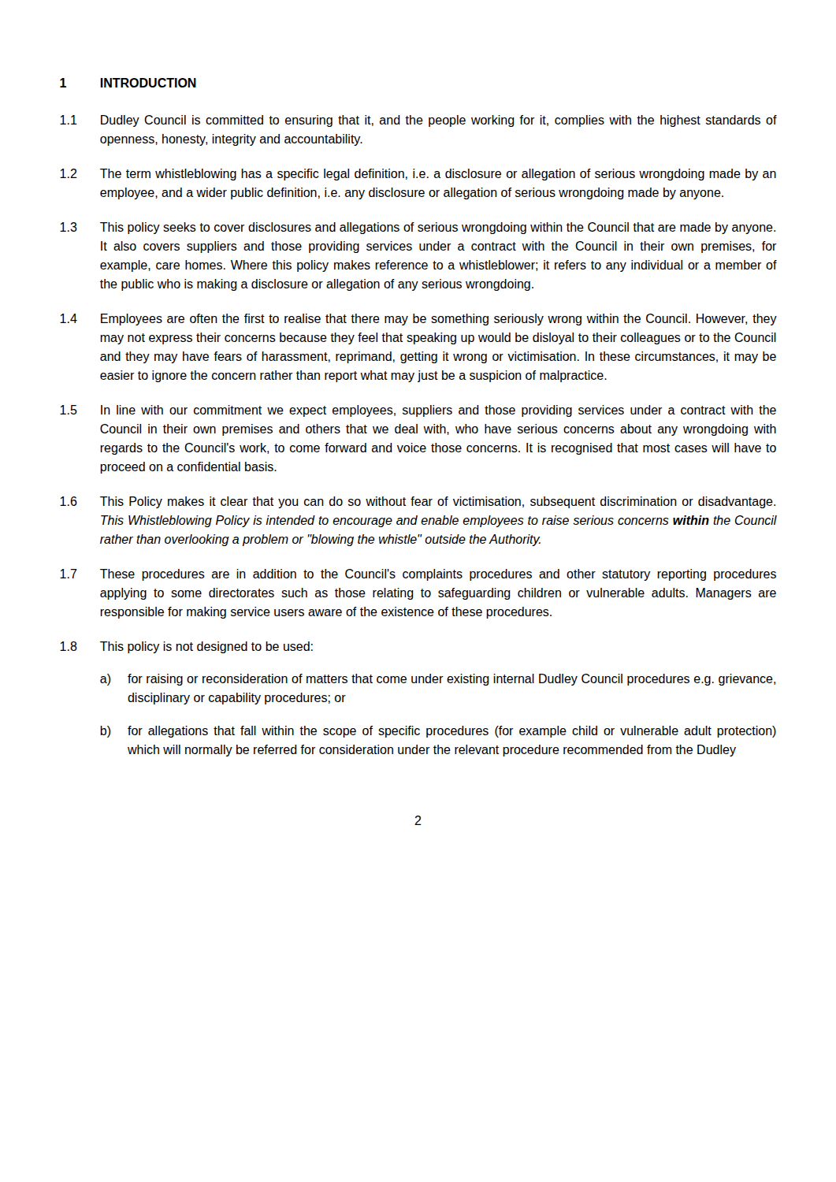1 INTRODUCTION
1.1 Dudley Council is committed to ensuring that it, and the people working for it, complies with the highest standards of openness, honesty, integrity and accountability.
1.2 The term whistleblowing has a specific legal definition, i.e. a disclosure or allegation of serious wrongdoing made by an employee, and a wider public definition, i.e. any disclosure or allegation of serious wrongdoing made by anyone.
1.3 This policy seeks to cover disclosures and allegations of serious wrongdoing within the Council that are made by anyone. It also covers suppliers and those providing services under a contract with the Council in their own premises, for example, care homes. Where this policy makes reference to a whistleblower; it refers to any individual or a member of the public who is making a disclosure or allegation of any serious wrongdoing.
1.4 Employees are often the first to realise that there may be something seriously wrong within the Council. However, they may not express their concerns because they feel that speaking up would be disloyal to their colleagues or to the Council and they may have fears of harassment, reprimand, getting it wrong or victimisation. In these circumstances, it may be easier to ignore the concern rather than report what may just be a suspicion of malpractice.
1.5 In line with our commitment we expect employees, suppliers and those providing services under a contract with the Council in their own premises and others that we deal with, who have serious concerns about any wrongdoing with regards to the Council's work, to come forward and voice those concerns. It is recognised that most cases will have to proceed on a confidential basis.
1.6 This Policy makes it clear that you can do so without fear of victimisation, subsequent discrimination or disadvantage. This Whistleblowing Policy is intended to encourage and enable employees to raise serious concerns within the Council rather than overlooking a problem or "blowing the whistle" outside the Authority.
1.7 These procedures are in addition to the Council's complaints procedures and other statutory reporting procedures applying to some directorates such as those relating to safeguarding children or vulnerable adults. Managers are responsible for making service users aware of the existence of these procedures.
1.8 This policy is not designed to be used:
a) for raising or reconsideration of matters that come under existing internal Dudley Council procedures e.g. grievance, disciplinary or capability procedures; or
b) for allegations that fall within the scope of specific procedures (for example child or vulnerable adult protection) which will normally be referred for consideration under the relevant procedure recommended from the Dudley
2